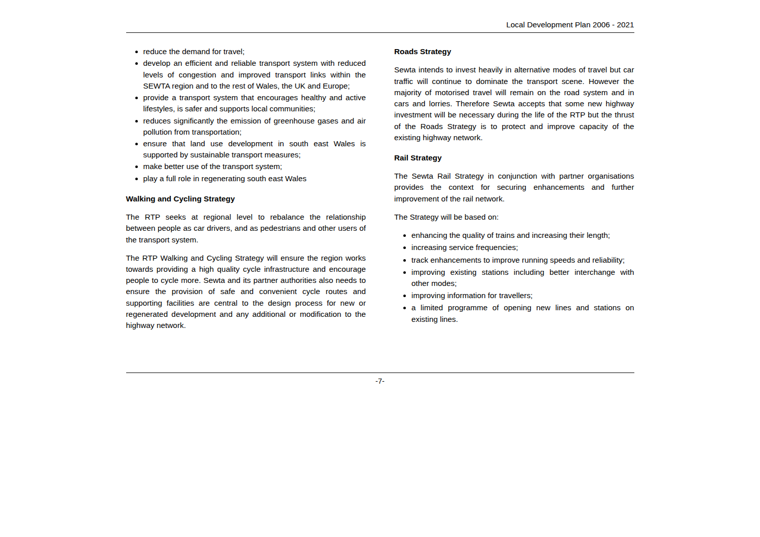Local Development Plan 2006 - 2021
reduce the demand for travel;
develop an efficient and reliable transport system with reduced levels of congestion and improved transport links within the SEWTA region and to the rest of Wales, the UK and Europe;
provide a transport system that encourages healthy and active lifestyles, is safer and supports local communities;
reduces significantly the emission of greenhouse gases and air pollution from transportation;
ensure that land use development in south east Wales is supported by sustainable transport measures;
make better use of the transport system;
play a full role in regenerating south east Wales
Walking and Cycling Strategy
The RTP seeks at regional level to rebalance the relationship between people as car drivers, and as pedestrians and other users of the transport system.
The RTP Walking and Cycling Strategy will ensure the region works towards providing a high quality cycle infrastructure and encourage people to cycle more. Sewta and its partner authorities also needs to ensure the provision of safe and convenient cycle routes and supporting facilities are central to the design process for new or regenerated development and any additional or modification to the highway network.
Roads Strategy
Sewta intends to invest heavily in alternative modes of travel but car traffic will continue to dominate the transport scene. However the majority of motorised travel will remain on the road system and in cars and lorries. Therefore Sewta accepts that some new highway investment will be necessary during the life of the RTP but the thrust of the Roads Strategy is to protect and improve capacity of the existing highway network.
Rail Strategy
The Sewta Rail Strategy in conjunction with partner organisations provides the context for securing enhancements and further improvement of the rail network.
The Strategy will be based on:
enhancing the quality of trains and increasing their length;
increasing service frequencies;
track enhancements to improve running speeds and reliability;
improving existing stations including better interchange with other modes;
improving information for travellers;
a limited programme of opening new lines and stations on existing lines.
-7-